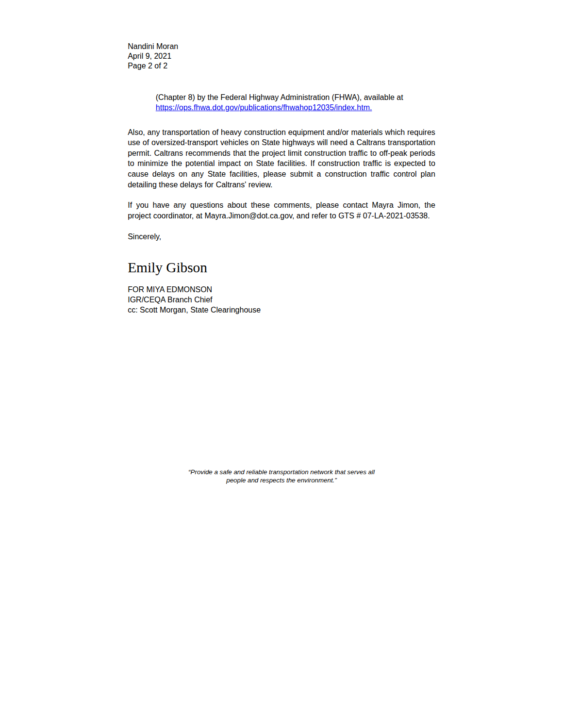Nandini Moran
April 9, 2021
Page 2 of 2
(Chapter 8) by the Federal Highway Administration (FHWA), available at
https://ops.fhwa.dot.gov/publications/fhwahop12035/index.htm.
Also, any transportation of heavy construction equipment and/or materials which requires use of oversized-transport vehicles on State highways will need a Caltrans transportation permit. Caltrans recommends that the project limit construction traffic to off-peak periods to minimize the potential impact on State facilities. If construction traffic is expected to cause delays on any State facilities, please submit a construction traffic control plan detailing these delays for Caltrans' review.
If you have any questions about these comments, please contact Mayra Jimon, the project coordinator, at Mayra.Jimon@dot.ca.gov, and refer to GTS # 07-LA-2021-03538.
Sincerely,
Emily Gibson
FOR MIYA EDMONSON
IGR/CEQA Branch Chief
cc: Scott Morgan, State Clearinghouse
“Provide a safe and reliable transportation network that serves all
people and respects the environment.”